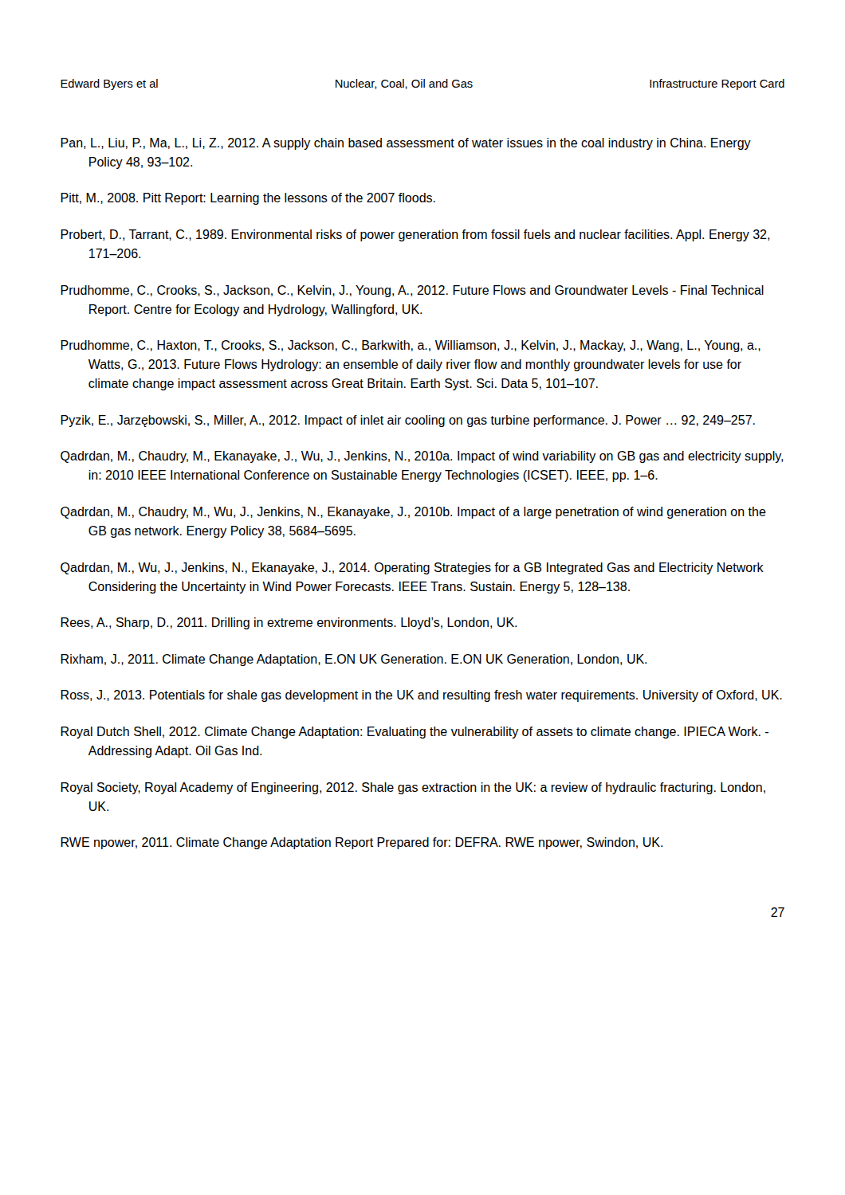Edward Byers et al Nuclear, Coal, Oil and Gas Infrastructure Report Card
Pan, L., Liu, P., Ma, L., Li, Z., 2012. A supply chain based assessment of water issues in the coal industry in China. Energy Policy 48, 93–102.
Pitt, M., 2008. Pitt Report: Learning the lessons of the 2007 floods.
Probert, D., Tarrant, C., 1989. Environmental risks of power generation from fossil fuels and nuclear facilities. Appl. Energy 32, 171–206.
Prudhomme, C., Crooks, S., Jackson, C., Kelvin, J., Young, A., 2012. Future Flows and Groundwater Levels - Final Technical Report. Centre for Ecology and Hydrology, Wallingford, UK.
Prudhomme, C., Haxton, T., Crooks, S., Jackson, C., Barkwith, a., Williamson, J., Kelvin, J., Mackay, J., Wang, L., Young, a., Watts, G., 2013. Future Flows Hydrology: an ensemble of daily river flow and monthly groundwater levels for use for climate change impact assessment across Great Britain. Earth Syst. Sci. Data 5, 101–107.
Pyzik, E., Jarzębowski, S., Miller, A., 2012. Impact of inlet air cooling on gas turbine performance. J. Power … 92, 249–257.
Qadrdan, M., Chaudry, M., Ekanayake, J., Wu, J., Jenkins, N., 2010a. Impact of wind variability on GB gas and electricity supply, in: 2010 IEEE International Conference on Sustainable Energy Technologies (ICSET). IEEE, pp. 1–6.
Qadrdan, M., Chaudry, M., Wu, J., Jenkins, N., Ekanayake, J., 2010b. Impact of a large penetration of wind generation on the GB gas network. Energy Policy 38, 5684–5695.
Qadrdan, M., Wu, J., Jenkins, N., Ekanayake, J., 2014. Operating Strategies for a GB Integrated Gas and Electricity Network Considering the Uncertainty in Wind Power Forecasts. IEEE Trans. Sustain. Energy 5, 128–138.
Rees, A., Sharp, D., 2011. Drilling in extreme environments. Lloyd’s, London, UK.
Rixham, J., 2011. Climate Change Adaptation, E.ON UK Generation. E.ON UK Generation, London, UK.
Ross, J., 2013. Potentials for shale gas development in the UK and resulting fresh water requirements. University of Oxford, UK.
Royal Dutch Shell, 2012. Climate Change Adaptation: Evaluating the vulnerability of assets to climate change. IPIECA Work. - Addressing Adapt. Oil Gas Ind.
Royal Society, Royal Academy of Engineering, 2012. Shale gas extraction in the UK: a review of hydraulic fracturing. London, UK.
RWE npower, 2011. Climate Change Adaptation Report Prepared for: DEFRA. RWE npower, Swindon, UK.
27